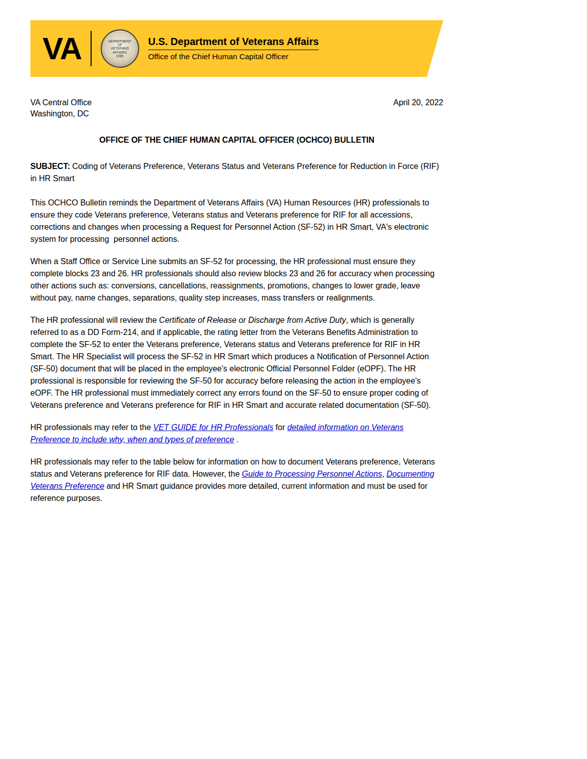VA
DEPARTMENT
OF
VETERANS
AFFAIRS
1989
U.S. Department of Veterans Affairs
Office of the Chief Human Capital Officer
VA Central Office
Washington, DC
April 20, 2022
OFFICE OF THE CHIEF HUMAN CAPITAL OFFICER (OCHCO) BULLETIN
SUBJECT: Coding of Veterans Preference, Veterans Status and Veterans Preference for Reduction in Force (RIF) in HR Smart
This OCHCO Bulletin reminds the Department of Veterans Affairs (VA) Human Resources (HR) professionals to ensure they code Veterans preference, Veterans status and Veterans preference for RIF for all accessions, corrections and changes when processing a Request for Personnel Action (SF-52) in HR Smart, VA's electronic system for processing personnel actions.
When a Staff Office or Service Line submits an SF-52 for processing, the HR professional must ensure they complete blocks 23 and 26. HR professionals should also review blocks 23 and 26 for accuracy when processing other actions such as: conversions, cancellations, reassignments, promotions, changes to lower grade, leave without pay, name changes, separations, quality step increases, mass transfers or realignments.
The HR professional will review the Certificate of Release or Discharge from Active Duty, which is generally referred to as a DD Form-214, and if applicable, the rating letter from the Veterans Benefits Administration to complete the SF-52 to enter the Veterans preference, Veterans status and Veterans preference for RIF in HR Smart. The HR Specialist will process the SF-52 in HR Smart which produces a Notification of Personnel Action (SF-50) document that will be placed in the employee's electronic Official Personnel Folder (eOPF). The HR professional is responsible for reviewing the SF-50 for accuracy before releasing the action in the employee's eOPF. The HR professional must immediately correct any errors found on the SF-50 to ensure proper coding of Veterans preference and Veterans preference for RIF in HR Smart and accurate related documentation (SF-50).
HR professionals may refer to the VET GUIDE for HR Professionals for detailed information on Veterans Preference to include why, when and types of preference .
HR professionals may refer to the table below for information on how to document Veterans preference, Veterans status and Veterans preference for RIF data. However, the Guide to Processing Personnel Actions, Documenting Veterans Preference and HR Smart guidance provides more detailed, current information and must be used for reference purposes.